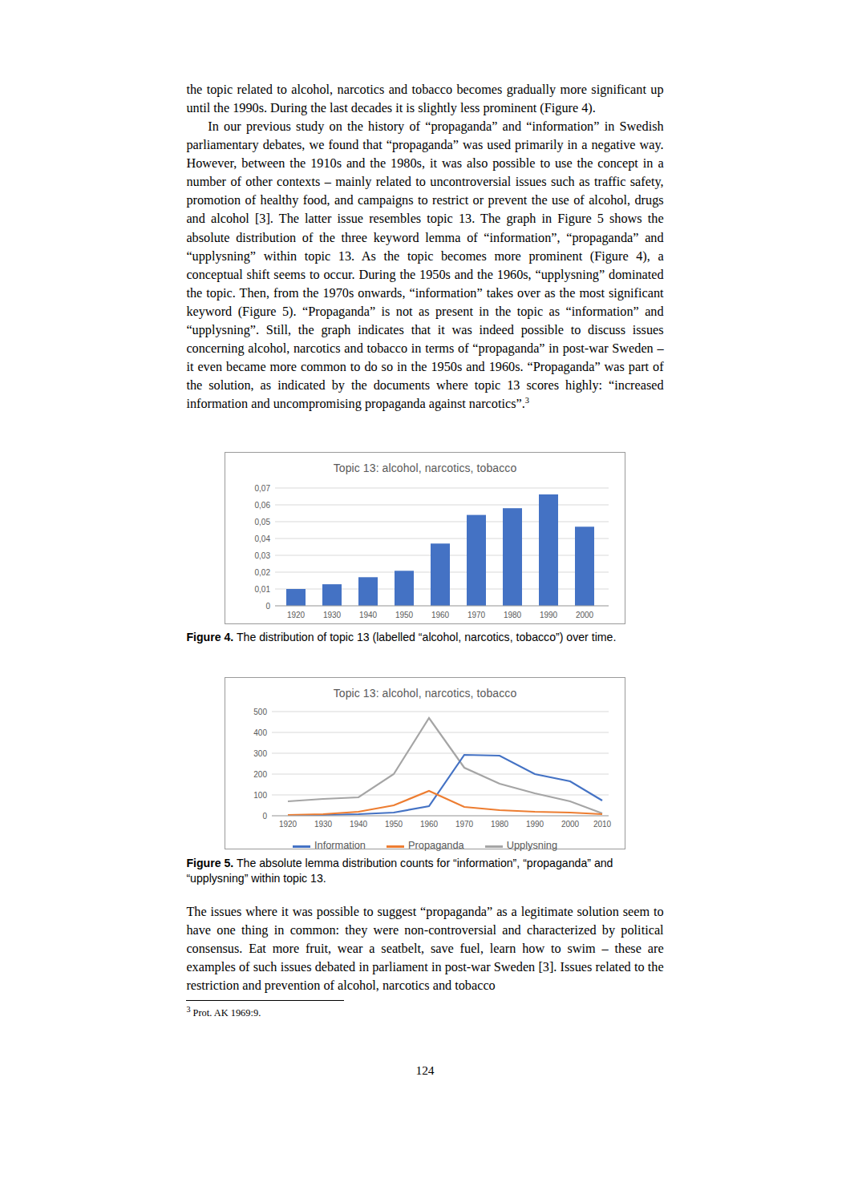the topic related to alcohol, narcotics and tobacco becomes gradually more significant up until the 1990s. During the last decades it is slightly less prominent (Figure 4).
In our previous study on the history of “propaganda” and “information” in Swedish parliamentary debates, we found that “propaganda” was used primarily in a negative way. However, between the 1910s and the 1980s, it was also possible to use the concept in a number of other contexts – mainly related to uncontroversial issues such as traffic safety, promotion of healthy food, and campaigns to restrict or prevent the use of alcohol, drugs and alcohol [3]. The latter issue resembles topic 13. The graph in Figure 5 shows the absolute distribution of the three keyword lemma of “information”, “propaganda” and “upplysning” within topic 13. As the topic becomes more prominent (Figure 4), a conceptual shift seems to occur. During the 1950s and the 1960s, “upplysning” dominated the topic. Then, from the 1970s onwards, “information” takes over as the most significant keyword (Figure 5). “Propaganda” is not as present in the topic as “information” and “upplysning”. Still, the graph indicates that it was indeed possible to discuss issues concerning alcohol, narcotics and tobacco in terms of “propaganda” in post-war Sweden – it even became more common to do so in the 1950s and 1960s. “Propaganda” was part of the solution, as indicated by the documents where topic 13 scores highly: “increased information and uncompromising propaganda against narcotics”.3
Topic 13: alcohol, narcotics, tobacco
0,07 0,06 0,05 0,04 0,03 0,02 0,01 0 1920 1930 1940 1950 1960 1970 1980 1990 2000
Figure 4. The distribution of topic 13 (labelled “alcohol, narcotics, tobacco”) over time.
Topic 13: alcohol, narcotics, tobacco
500 400 300 200 100 0 1920 1930 1940 1950 1960 1970 1980 1990 2000 2010
Information Propaganda Upplysning
Figure 5. The absolute lemma distribution counts for “information”, “propaganda” and “upplysning” within topic 13.
The issues where it was possible to suggest “propaganda” as a legitimate solution seem to have one thing in common: they were non-controversial and characterized by political consensus. Eat more fruit, wear a seatbelt, save fuel, learn how to swim – these are examples of such issues debated in parliament in post-war Sweden [3]. Issues related to the restriction and prevention of alcohol, narcotics and tobacco
3 Prot. AK 1969:9.
124